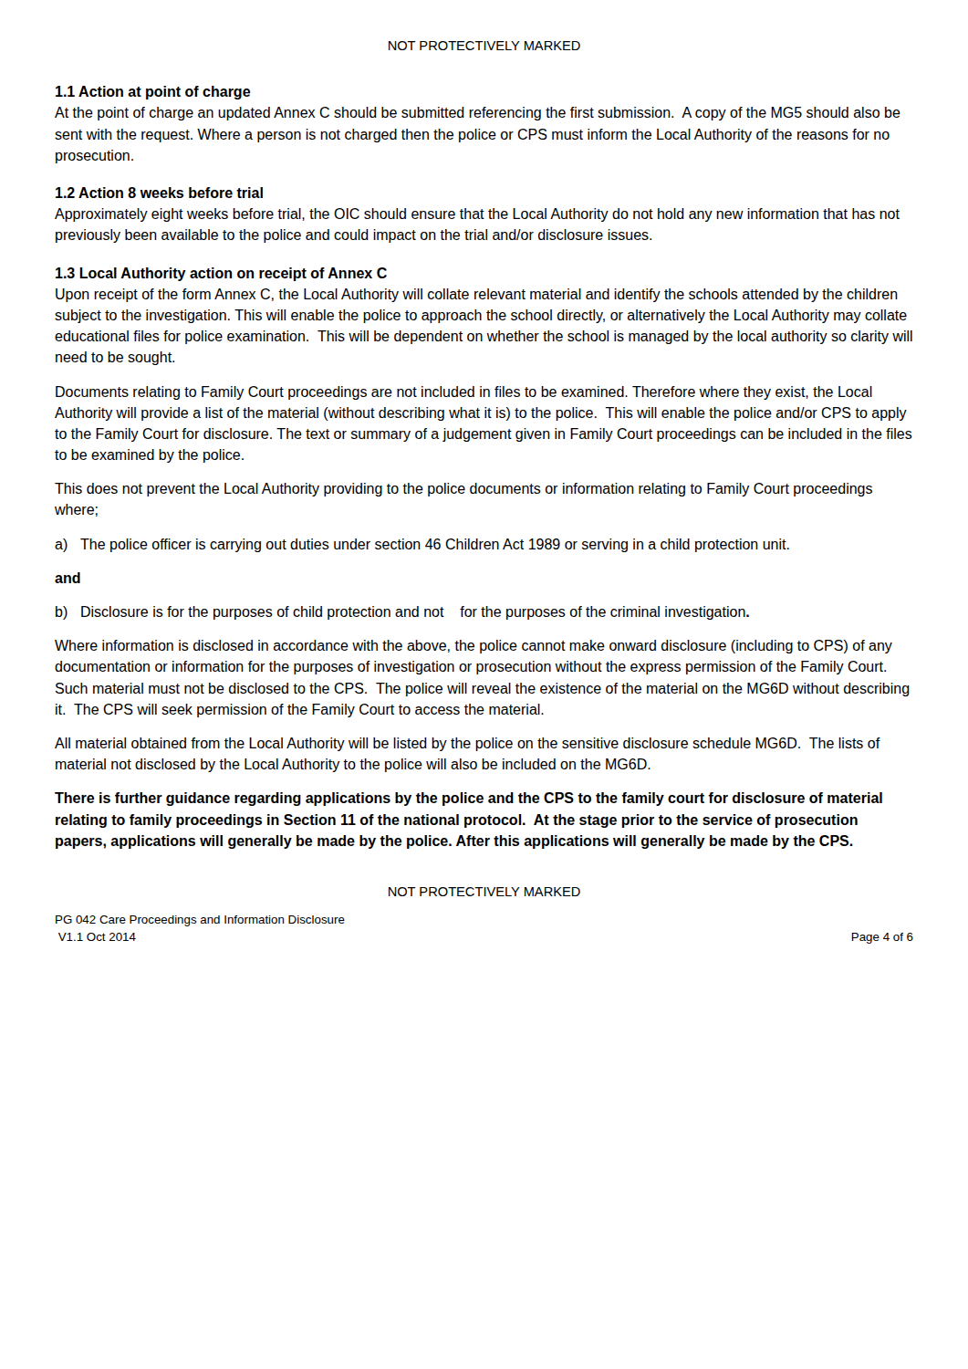NOT PROTECTIVELY MARKED
1.1 Action at point of charge
At the point of charge an updated Annex C should be submitted referencing the first submission. A copy of the MG5 should also be sent with the request. Where a person is not charged then the police or CPS must inform the Local Authority of the reasons for no prosecution.
1.2 Action 8 weeks before trial
Approximately eight weeks before trial, the OIC should ensure that the Local Authority do not hold any new information that has not previously been available to the police and could impact on the trial and/or disclosure issues.
1.3 Local Authority action on receipt of Annex C
Upon receipt of the form Annex C, the Local Authority will collate relevant material and identify the schools attended by the children subject to the investigation. This will enable the police to approach the school directly, or alternatively the Local Authority may collate educational files for police examination. This will be dependent on whether the school is managed by the local authority so clarity will need to be sought.
Documents relating to Family Court proceedings are not included in files to be examined. Therefore where they exist, the Local Authority will provide a list of the material (without describing what it is) to the police. This will enable the police and/or CPS to apply to the Family Court for disclosure. The text or summary of a judgement given in Family Court proceedings can be included in the files to be examined by the police.
This does not prevent the Local Authority providing to the police documents or information relating to Family Court proceedings where;
a)
The police officer is carrying out duties under section 46 Children Act 1989 or serving in a child protection unit.
and
b)
Disclosure is for the purposes of child protection and not for the purposes of the criminal investigation.
Where information is disclosed in accordance with the above, the police cannot make onward disclosure (including to CPS) of any documentation or information for the purposes of investigation or prosecution without the express permission of the Family Court. Such material must not be disclosed to the CPS. The police will reveal the existence of the material on the MG6D without describing it. The CPS will seek permission of the Family Court to access the material.
All material obtained from the Local Authority will be listed by the police on the sensitive disclosure schedule MG6D. The lists of material not disclosed by the Local Authority to the police will also be included on the MG6D.
There is further guidance regarding applications by the police and the CPS to the family court for disclosure of material relating to family proceedings in Section 11 of the national protocol. At the stage prior to the service of prosecution papers, applications will generally be made by the police. After this applications will generally be made by the CPS.
NOT PROTECTIVELY MARKED
PG 042 Care Proceedings and Information Disclosure
V1.1 Oct 2014
Page 4 of 6